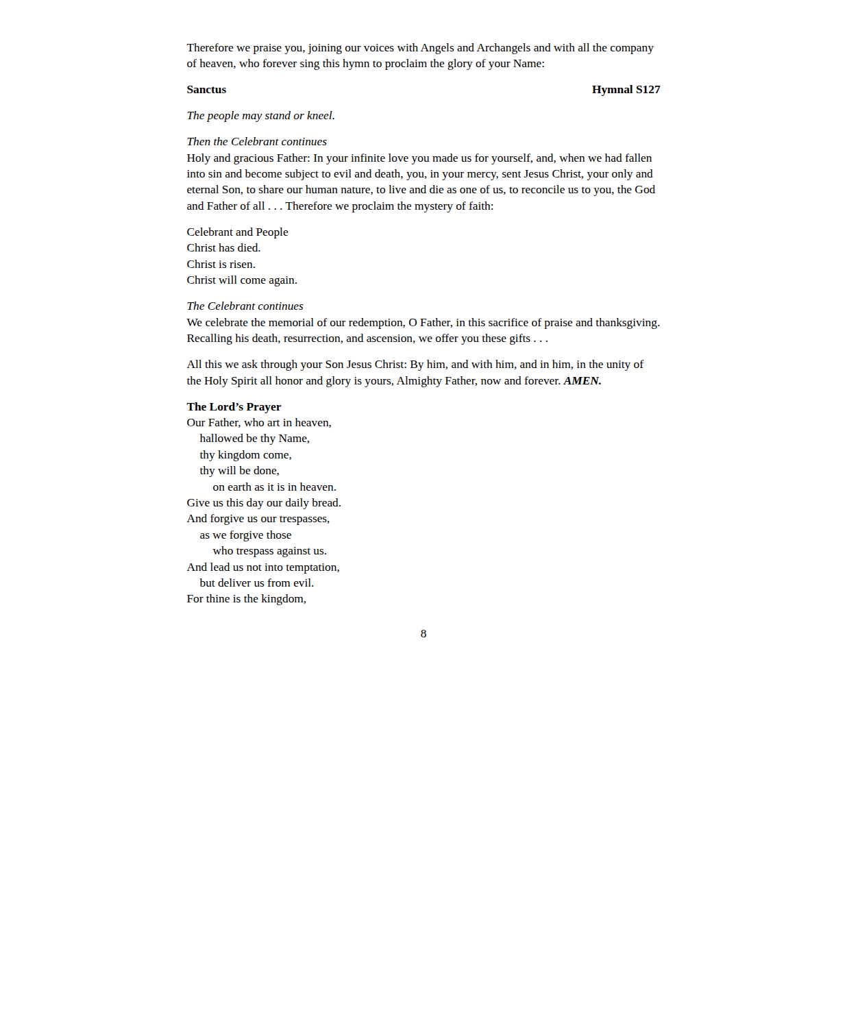Therefore we praise you, joining our voices with Angels and Archangels and with all the company of heaven, who forever sing this hymn to proclaim the glory of your Name:
Sanctus Hymnal S127
The people may stand or kneel.
Then the Celebrant continues
Holy and gracious Father: In your infinite love you made us for yourself, and, when we had fallen into sin and become subject to evil and death, you, in your mercy, sent Jesus Christ, your only and eternal Son, to share our human nature, to live and die as one of us, to reconcile us to you, the God and Father of all . . . Therefore we proclaim the mystery of faith:
Celebrant and People
Christ has died.
Christ is risen.
Christ will come again.
The Celebrant continues
We celebrate the memorial of our redemption, O Father, in this sacrifice of praise and thanksgiving. Recalling his death, resurrection, and ascension, we offer you these gifts . . .
All this we ask through your Son Jesus Christ: By him, and with him, and in him, in the unity of the Holy Spirit all honor and glory is yours, Almighty Father, now and forever. AMEN.
The Lord’s Prayer
Our Father, who art in heaven,
hallowed be thy Name,
thy kingdom come,
thy will be done,
on earth as it is in heaven.
Give us this day our daily bread.
And forgive us our trespasses,
as we forgive those
who trespass against us.
And lead us not into temptation,
but deliver us from evil.
For thine is the kingdom,
8